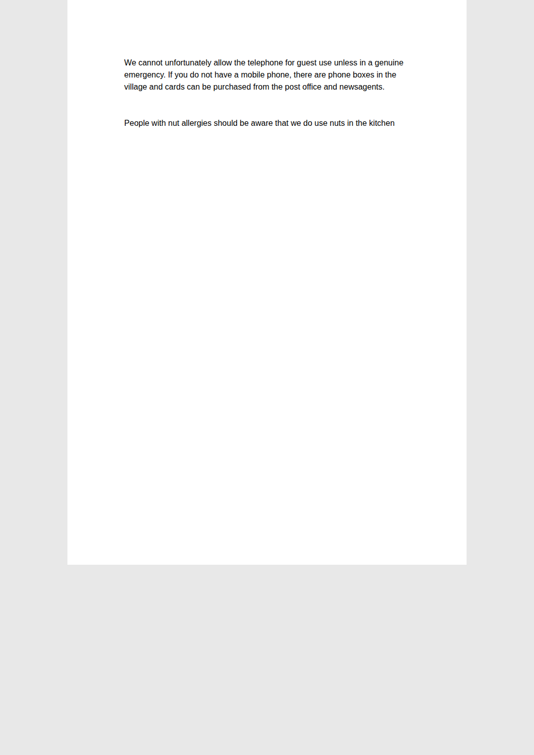We cannot unfortunately allow the telephone for guest use unless in a genuine emergency. If you do not have a mobile phone, there are phone boxes in the village and cards can be purchased from the post office and newsagents.
People with nut allergies should be aware that we do use nuts in the kitchen